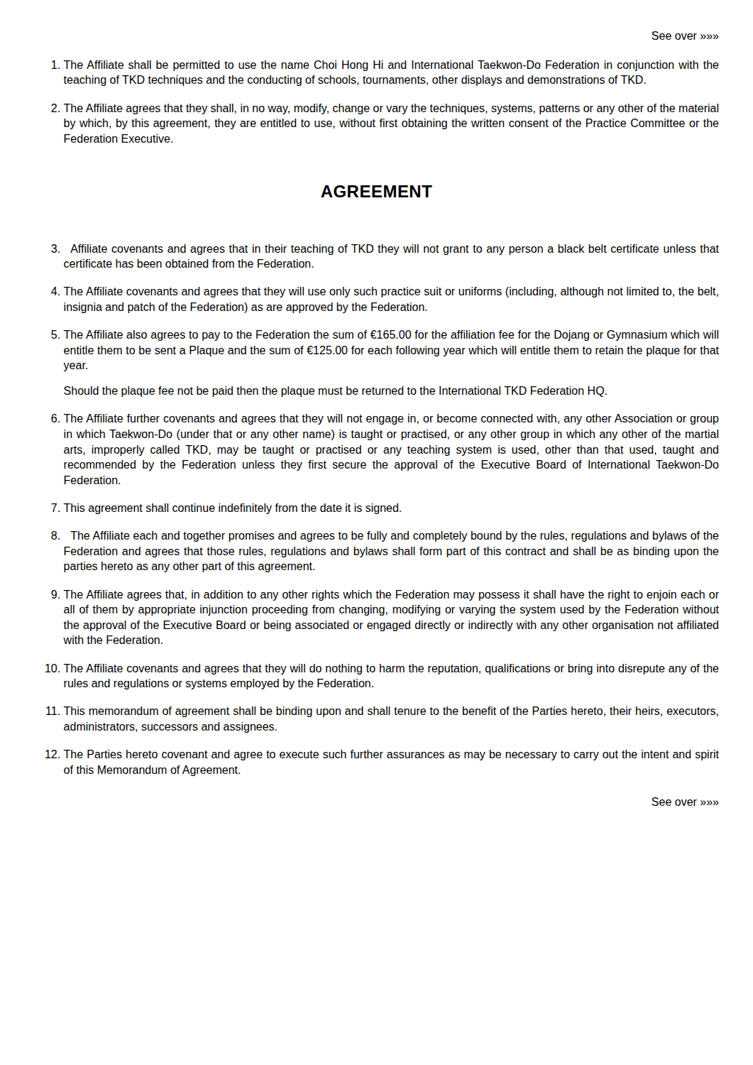See over »»»
The Affiliate shall be permitted to use the name Choi Hong Hi and International Taekwon-Do Federation in conjunction with the teaching of TKD techniques and the conducting of schools, tournaments, other displays and demonstrations of TKD.
The Affiliate agrees that they shall, in no way, modify, change or vary the techniques, systems, patterns or any other of the material by which, by this agreement, they are entitled to use, without first obtaining the written consent of the Practice Committee or the Federation Executive.
AGREEMENT
Affiliate covenants and agrees that in their teaching of TKD they will not grant to any person a black belt certificate unless that certificate has been obtained from the Federation.
The Affiliate covenants and agrees that they will use only such practice suit or uniforms (including, although not limited to, the belt, insignia and patch of the Federation) as are approved by the Federation.
The Affiliate also agrees to pay to the Federation the sum of €165.00 for the affiliation fee for the Dojang or Gymnasium which will entitle them to be sent a Plaque and the sum of €125.00 for each following year which will entitle them to retain the plaque for that year.
Should the plaque fee not be paid then the plaque must be returned to the International TKD Federation HQ.
The Affiliate further covenants and agrees that they will not engage in, or become connected with, any other Association or group in which Taekwon-Do (under that or any other name) is taught or practised, or any other group in which any other of the martial arts, improperly called TKD, may be taught or practised or any teaching system is used, other than that used, taught and recommended by the Federation unless they first secure the approval of the Executive Board of International Taekwon-Do Federation.
This agreement shall continue indefinitely from the date it is signed.
The Affiliate each and together promises and agrees to be fully and completely bound by the rules, regulations and bylaws of the Federation and agrees that those rules, regulations and bylaws shall form part of this contract and shall be as binding upon the parties hereto as any other part of this agreement.
The Affiliate agrees that, in addition to any other rights which the Federation may possess it shall have the right to enjoin each or all of them by appropriate injunction proceeding from changing, modifying or varying the system used by the Federation without the approval of the Executive Board or being associated or engaged directly or indirectly with any other organisation not affiliated with the Federation.
The Affiliate covenants and agrees that they will do nothing to harm the reputation, qualifications or bring into disrepute any of the rules and regulations or systems employed by the Federation.
This memorandum of agreement shall be binding upon and shall tenure to the benefit of the Parties hereto, their heirs, executors, administrators, successors and assignees.
The Parties hereto covenant and agree to execute such further assurances as may be necessary to carry out the intent and spirit of this Memorandum of Agreement.
See over »»»